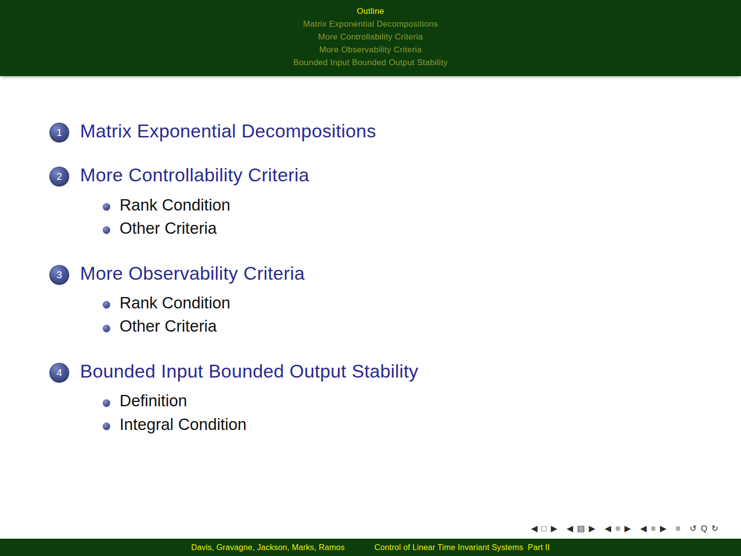Outline
Matrix Exponential Decompositions
More Controllability Criteria
More Observability Criteria
Bounded Input Bounded Output Stability
1
Matrix Exponential Decompositions
2
More Controllability Criteria
Rank Condition
Other Criteria
3
More Observability Criteria
Rank Condition
Other Criteria
4
Bounded Input Bounded Output Stability
Definition
Integral Condition
◀□▶ ◀▤▶ ◀≡▶ ◀≡▶ ≡ ↺Q↻
Davis, Gravagne, Jackson, Marks, Ramos
Control of Linear Time Invariant Systems Part II